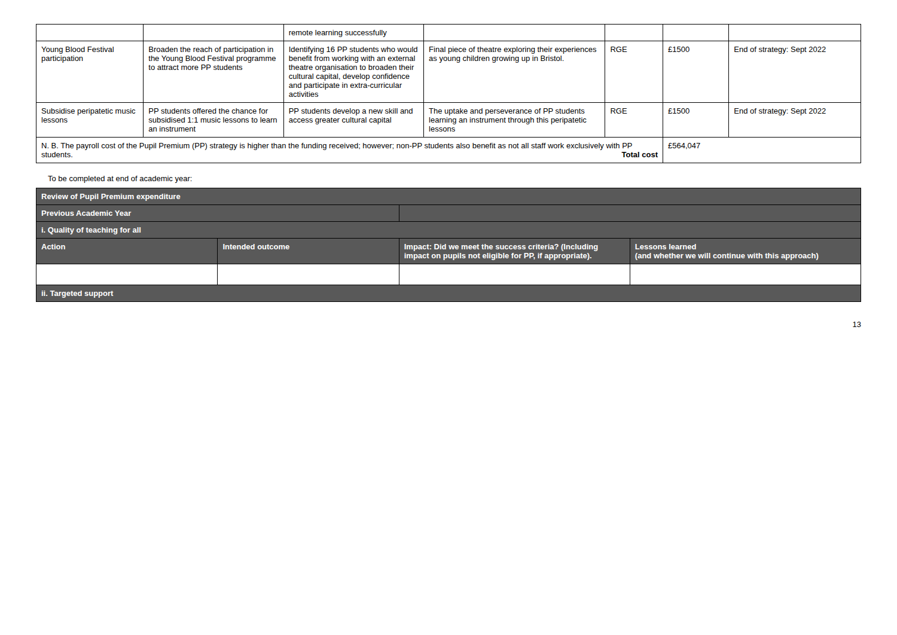| | | remote learning successfully | | | | |
| Young Blood Festival participation | Broaden the reach of participation in the Young Blood Festival programme to attract more PP students | Identifying 16 PP students who would benefit from working with an external theatre organisation to broaden their cultural capital, develop confidence and participate in extra-curricular activities | Final piece of theatre exploring their experiences as young children growing up in Bristol. | RGE | £1500 | End of strategy: Sept 2022 |
| Subsidise peripatetic music lessons | PP students offered the chance for subsidised 1:1 music lessons to learn an instrument | PP students develop a new skill and access greater cultural capital | The uptake and perseverance of PP students learning an instrument through this peripatetic lessons | RGE | £1500 | End of strategy: Sept 2022 |
| N. B. The payroll cost of the Pupil Premium (PP) strategy is higher than the funding received; however; non-PP students also benefit as not all staff work exclusively with PP students. Total cost | £564,047 |
To be completed at end of academic year:
| Review of Pupil Premium expenditure |
| Previous Academic Year | |
| i. Quality of teaching for all |
| Action | Intended outcome | Impact: Did we meet the success criteria? (Including impact on pupils not eligible for PP, if appropriate). | Lessons learned (and whether we will continue with this approach) |
| ii. Targeted support |
13